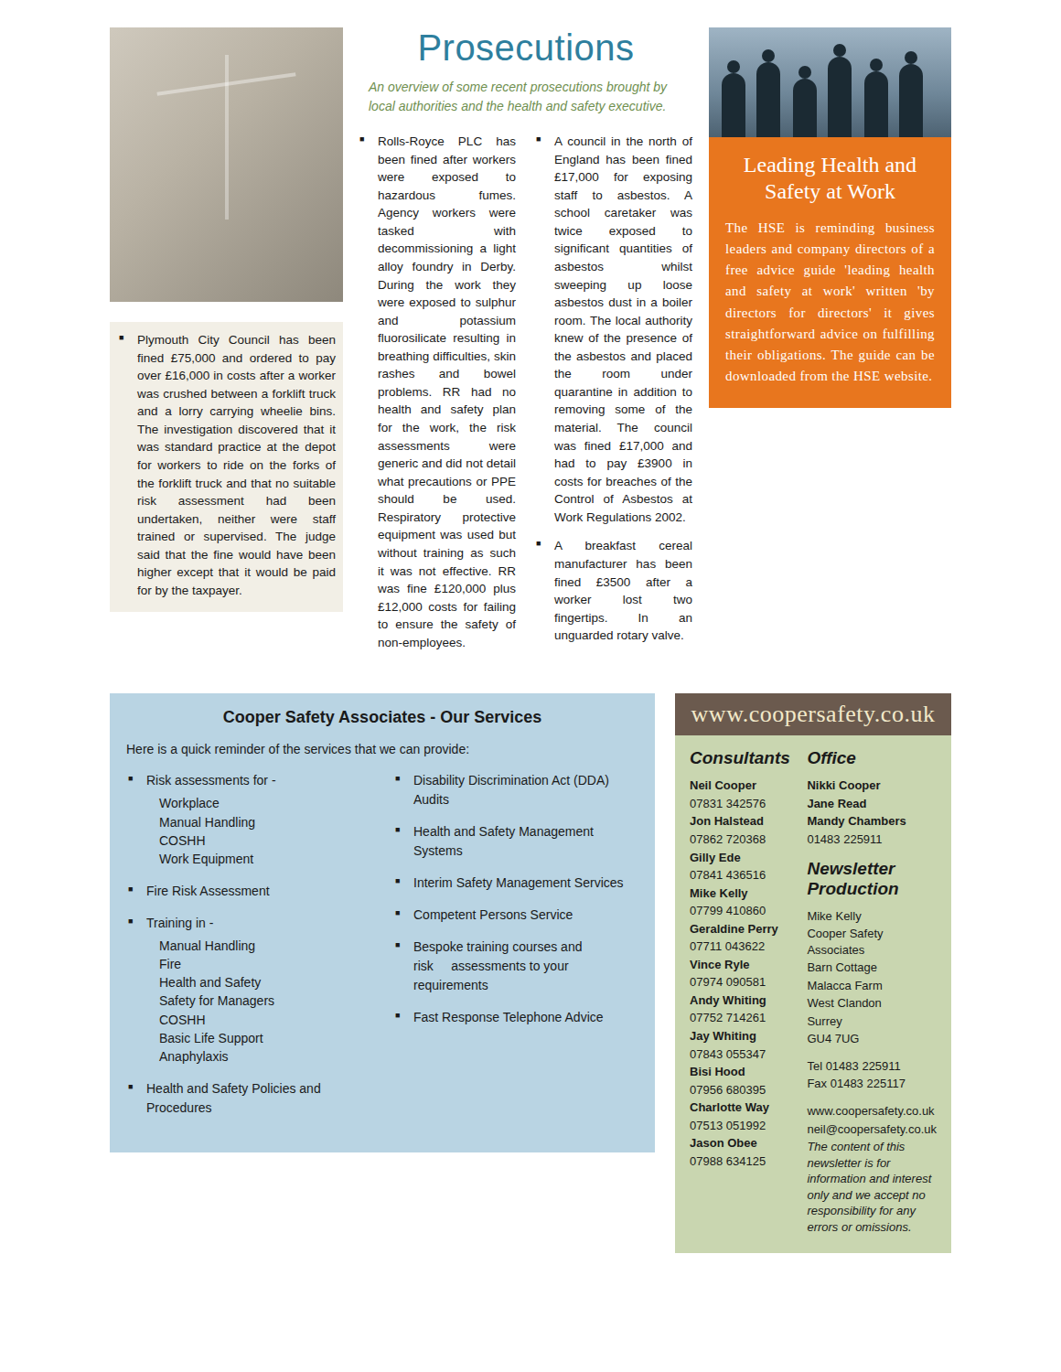Plymouth City Council has been fined £75,000 and ordered to pay over £16,000 in costs after a worker was crushed between a forklift truck and a lorry carrying wheelie bins. The investigation discovered that it was standard practice at the depot for workers to ride on the forks of the forklift truck and that no suitable risk assessment had been undertaken, neither were staff trained or supervised. The judge said that the fine would have been higher except that it would be paid for by the taxpayer.
Prosecutions
An overview of some recent prosecutions brought by local authorities and the health and safety executive.
Rolls-Royce PLC has been fined after workers were exposed to hazardous fumes. Agency workers were tasked with decommissioning a light alloy foundry in Derby. During the work they were exposed to sulphur and potassium fluorosilicate resulting in breathing difficulties, skin rashes and bowel problems. RR had no health and safety plan for the work, the risk assessments were generic and did not detail what precautions or PPE should be used. Respiratory protective equipment was used but without training as such it was not effective. RR was fine £120,000 plus £12,000 costs for failing to ensure the safety of non-employees.
A council in the north of England has been fined £17,000 for exposing staff to asbestos. A school caretaker was twice exposed to significant quantities of asbestos whilst sweeping up loose asbestos dust in a boiler room. The local authority knew of the presence of the asbestos and placed the room under quarantine in addition to removing some of the material. The council was fined £17,000 and had to pay £3900 in costs for breaches of the Control of Asbestos at Work Regulations 2002.
A breakfast cereal manufacturer has been fined £3500 after a worker lost two fingertips. In an unguarded rotary valve.
Leading Health and Safety at Work
The HSE is reminding business leaders and company directors of a free advice guide 'leading health and safety at work' written 'by directors for directors' it gives straightforward advice on fulfilling their obligations. The guide can be downloaded from the HSE website.
Cooper Safety Associates - Our Services
Here is a quick reminder of the services that we can provide:
Risk assessments for -
Workplace
Manual Handling
COSHH
Work Equipment
Fire Risk Assessment
Training in -
Manual Handling
Fire
Health and Safety
Safety for Managers
COSHH
Basic Life Support
Anaphylaxis
Health and Safety Policies and Procedures
Disability Discrimination Act (DDA) Audits
Health and Safety Management Systems
Interim Safety Management Services
Competent Persons Service
Bespoke training courses and risk assessments to your requirements
Fast Response Telephone Advice
www.coopersafety.co.uk
Consultants
Neil Cooper
07831 342576
Jon Halstead
07862 720368
Gilly Ede
07841 436516
Mike Kelly
07799 410860
Geraldine Perry
07711 043622
Vince Ryle
07974 090581
Andy Whiting
07752 714261
Jay Whiting
07843 055347
Bisi Hood
07956 680395
Charlotte Way
07513 051992
Jason Obee
07988 634125
Office
Nikki Cooper
Jane Read
Mandy Chambers
01483 225911
Newsletter Production
Mike Kelly
Cooper Safety Associates
Barn Cottage
Malacca Farm
West Clandon
Surrey
GU4 7UG
Tel 01483 225911
Fax 01483 225117
www.coopersafety.co.uk
neil@coopersafety.co.uk
The content of this newsletter is for information and interest only and we accept no responsibility for any errors or omissions.